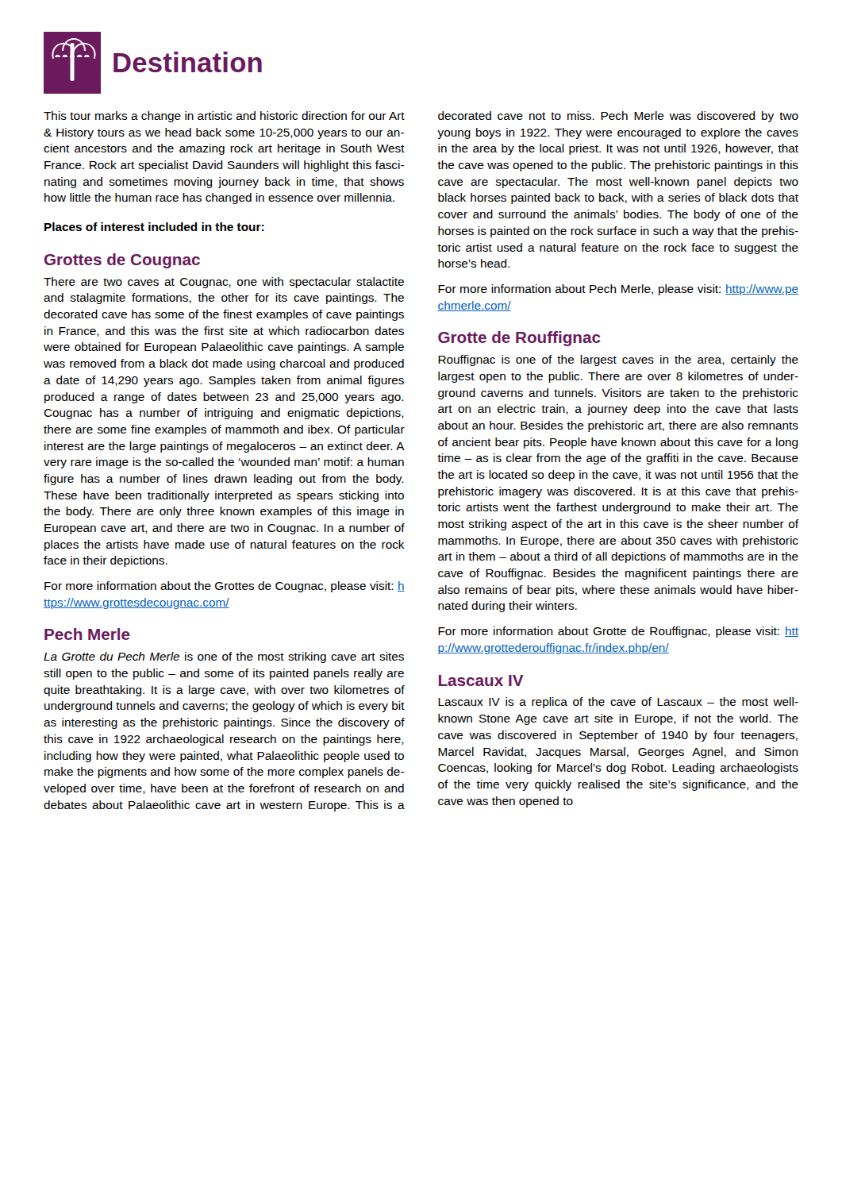Destination
This tour marks a change in artistic and historic direction for our Art & History tours as we head back some 10-25,000 years to our ancient ancestors and the amazing rock art heritage in South West France. Rock art specialist David Saunders will highlight this fascinating and sometimes moving journey back in time, that shows how little the human race has changed in essence over millennia.
Places of interest included in the tour:
Grottes de Cougnac
There are two caves at Cougnac, one with spectacular stalactite and stalagmite formations, the other for its cave paintings. The decorated cave has some of the finest examples of cave paintings in France, and this was the first site at which radiocarbon dates were obtained for European Palaeolithic cave paintings. A sample was removed from a black dot made using charcoal and produced a date of 14,290 years ago. Samples taken from animal figures produced a range of dates between 23 and 25,000 years ago. Cougnac has a number of intriguing and enigmatic depictions, there are some fine examples of mammoth and ibex. Of particular interest are the large paintings of megaloceros – an extinct deer. A very rare image is the so-called the ‘wounded man’ motif: a human figure has a number of lines drawn leading out from the body. These have been traditionally interpreted as spears sticking into the body. There are only three known examples of this image in European cave art, and there are two in Cougnac. In a number of places the artists have made use of natural features on the rock face in their depictions.
For more information about the Grottes de Cougnac, please visit: https://www.grottesdecougnac.com/
Pech Merle
La Grotte du Pech Merle is one of the most striking cave art sites still open to the public – and some of its painted panels really are quite breathtaking. It is a large cave, with over two kilometres of underground tunnels and caverns; the geology of which is every bit as interesting as the prehistoric paintings. Since the discovery of this cave in 1922 archaeological research on the paintings here, including how they were painted, what Palaeolithic people used to make the pigments and how some of the more complex panels developed over time, have been at the forefront of research on and debates about Palaeolithic cave art in western Europe. This is a decorated cave not to miss. Pech Merle was discovered by two young boys in 1922. They were encouraged to explore the caves in the area by the local priest. It was not until 1926, however, that the cave was opened to the public. The prehistoric paintings in this cave are spectacular. The most well-known panel depicts two black horses painted back to back, with a series of black dots that cover and surround the animals’ bodies. The body of one of the horses is painted on the rock surface in such a way that the prehistoric artist used a natural feature on the rock face to suggest the horse’s head.
For more information about Pech Merle, please visit: http://www.pechmerle.com/
Grotte de Rouffignac
Rouffignac is one of the largest caves in the area, certainly the largest open to the public. There are over 8 kilometres of underground caverns and tunnels. Visitors are taken to the prehistoric art on an electric train, a journey deep into the cave that lasts about an hour. Besides the prehistoric art, there are also remnants of ancient bear pits. People have known about this cave for a long time – as is clear from the age of the graffiti in the cave. Because the art is located so deep in the cave, it was not until 1956 that the prehistoric imagery was discovered. It is at this cave that prehistoric artists went the farthest underground to make their art. The most striking aspect of the art in this cave is the sheer number of mammoths. In Europe, there are about 350 caves with prehistoric art in them – about a third of all depictions of mammoths are in the cave of Rouffignac. Besides the magnificent paintings there are also remains of bear pits, where these animals would have hibernated during their winters.
For more information about Grotte de Rouffignac, please visit: http://www.grottederouffignac.fr/index.php/en/
Lascaux IV
Lascaux IV is a replica of the cave of Lascaux – the most well-known Stone Age cave art site in Europe, if not the world. The cave was discovered in September of 1940 by four teenagers, Marcel Ravidat, Jacques Marsal, Georges Agnel, and Simon Coencas, looking for Marcel’s dog Robot. Leading archaeologists of the time very quickly realised the site’s significance, and the cave was then opened to